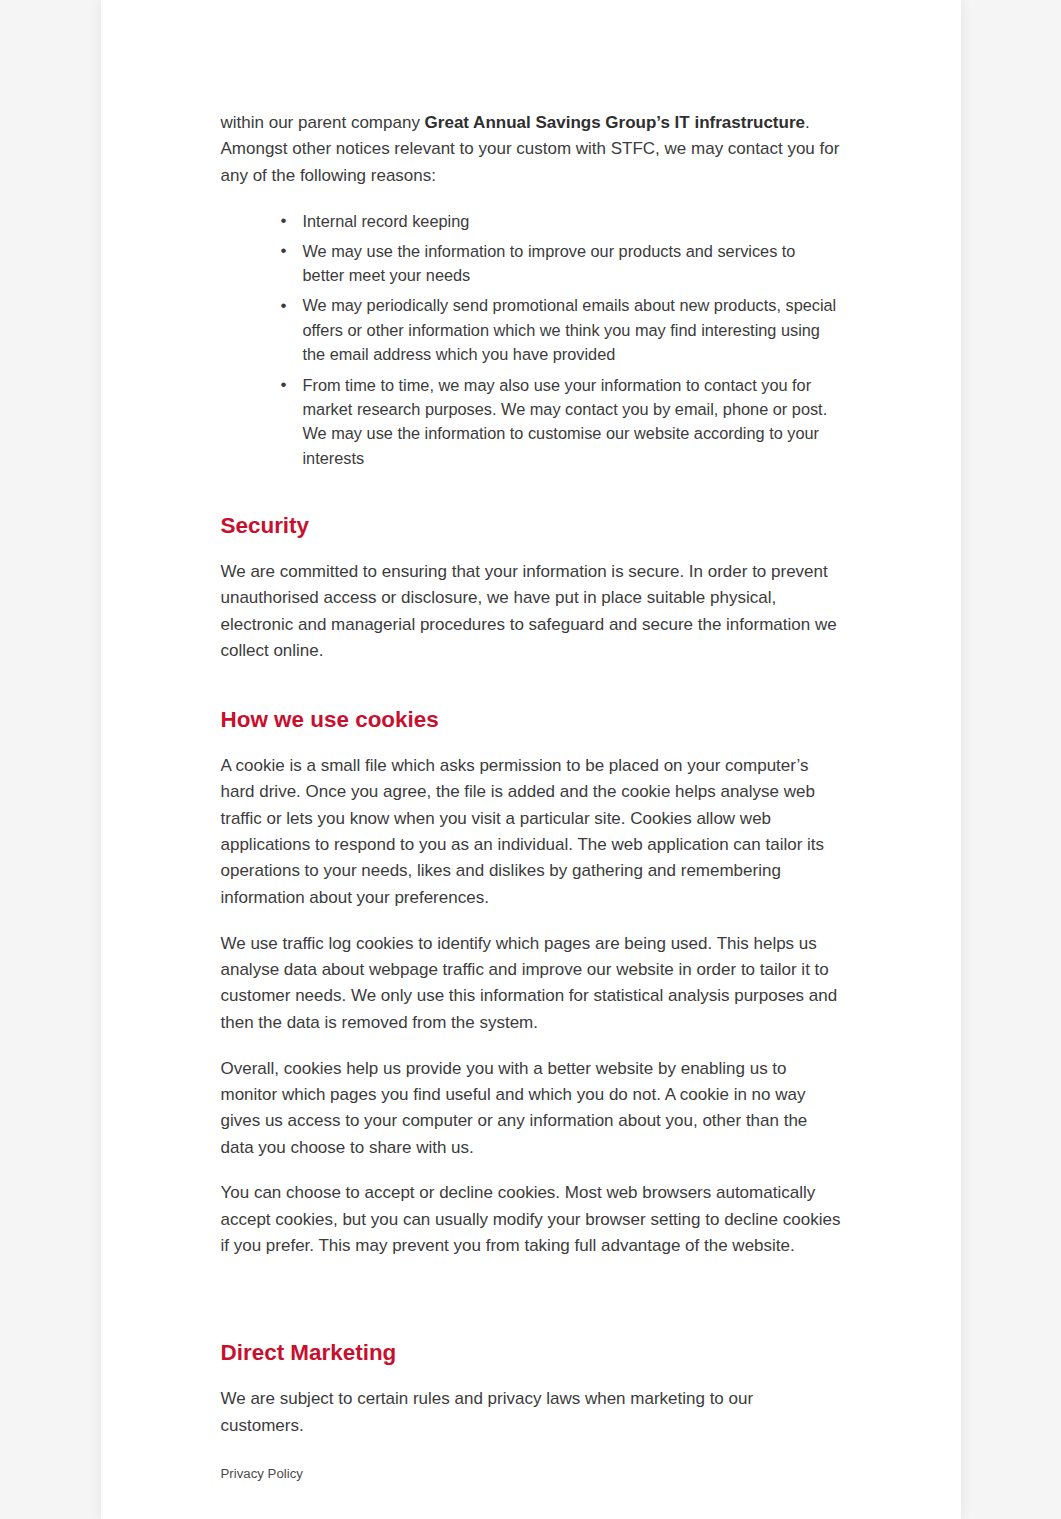within our parent company Great Annual Savings Group’s IT infrastructure. Amongst other notices relevant to your custom with STFC, we may contact you for any of the following reasons:
Internal record keeping
We may use the information to improve our products and services to better meet your needs
We may periodically send promotional emails about new products, special offers or other information which we think you may find interesting using the email address which you have provided
From time to time, we may also use your information to contact you for market research purposes. We may contact you by email, phone or post. We may use the information to customise our website according to your interests
Security
We are committed to ensuring that your information is secure. In order to prevent unauthorised access or disclosure, we have put in place suitable physical, electronic and managerial procedures to safeguard and secure the information we collect online.
How we use cookies
A cookie is a small file which asks permission to be placed on your computer’s hard drive. Once you agree, the file is added and the cookie helps analyse web traffic or lets you know when you visit a particular site. Cookies allow web applications to respond to you as an individual. The web application can tailor its operations to your needs, likes and dislikes by gathering and remembering information about your preferences.
We use traffic log cookies to identify which pages are being used. This helps us analyse data about webpage traffic and improve our website in order to tailor it to customer needs. We only use this information for statistical analysis purposes and then the data is removed from the system.
Overall, cookies help us provide you with a better website by enabling us to monitor which pages you find useful and which you do not. A cookie in no way gives us access to your computer or any information about you, other than the data you choose to share with us.
You can choose to accept or decline cookies. Most web browsers automatically accept cookies, but you can usually modify your browser setting to decline cookies if you prefer. This may prevent you from taking full advantage of the website.
Direct Marketing
We are subject to certain rules and privacy laws when marketing to our customers.
Privacy Policy